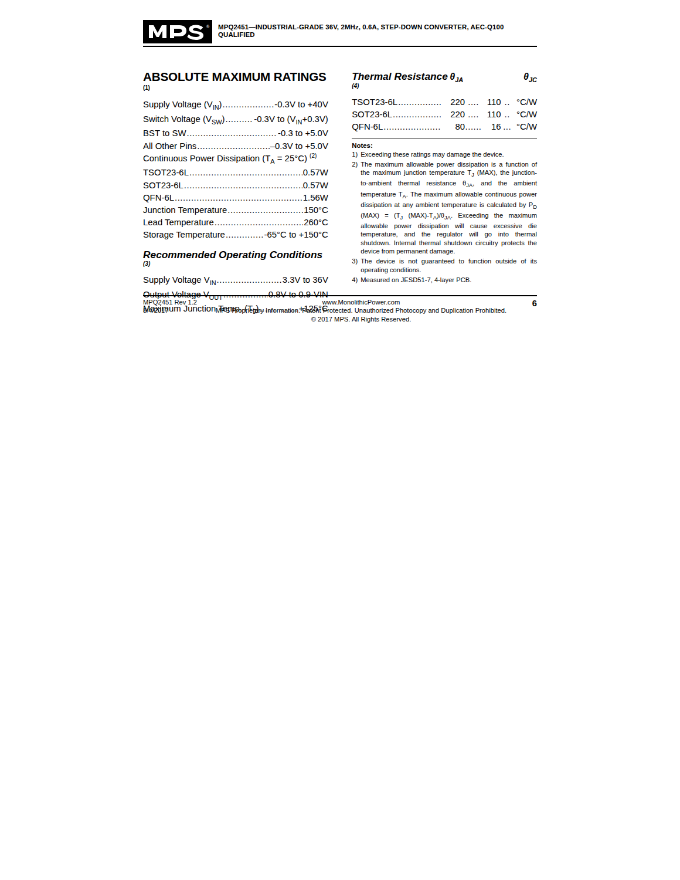®
MPQ2451—INDUSTRIAL-GRADE 36V, 2MHz, 0.6A, STEP-DOWN CONVERTER, AEC-Q100 QUALIFIED
ABSOLUTE MAXIMUM RATINGS (1)
Supply Voltage (VIN) ....................................................................... -0.3V to +40V
Switch Voltage (VSW) ................................................. -0.3V to (VIN+0.3V)
BST to SW ......................................................................................... -0.3 to +5.0V
All Other Pins .................................................................................. –0.3V to +5.0V
Continuous Power Dissipation (TA = 25°C) (2)
TSOT23-6L ................................................................................................. 0.57W
SOT23-6L .................................................................................................... 0.57W
QFN-6L ......................................................................................................... 1.56W
Junction Temperature ................................................................. 150°C
Lead Temperature ......................................................................... 260°C
Storage Temperature ................................... -65°C to +150°C
Recommended Operating Conditions (3)
Supply Voltage VIN ................................................................. 3.3V to 36V
Output Voltage VOUT ..................................................... 0.8V to 0.9·VIN
Maximum Junction Temp. (TJ) ......................... +125°C
Thermal Resistance (4) θJA θJC
TSOT23-6L ................................................. 220 .... 110 .. °C/W
SOT23-6L .................................................... 220 .... 110 .. °C/W
QFN-6L ......................................................... 80 ...... 16 ... °C/W
Notes:
1) Exceeding these ratings may damage the device.
2) The maximum allowable power dissipation is a function of the maximum junction temperature TJ (MAX), the junction-to-ambient thermal resistance θJA, and the ambient temperature TA. The maximum allowable continuous power dissipation at any ambient temperature is calculated by PD (MAX) = (TJ (MAX)-TA)/θJA. Exceeding the maximum allowable power dissipation will cause excessive die temperature, and the regulator will go into thermal shutdown. Internal thermal shutdown circuitry protects the device from permanent damage.
3) The device is not guaranteed to function outside of its operating conditions.
4) Measured on JESD51-7, 4-layer PCB.
MPQ2451 Rev 1.2
8/4/2017
www.MonolithicPower.com
MPS Proprietary Information. Patent Protected. Unauthorized Photocopy and Duplication Prohibited.
© 2017 MPS. All Rights Reserved.
6